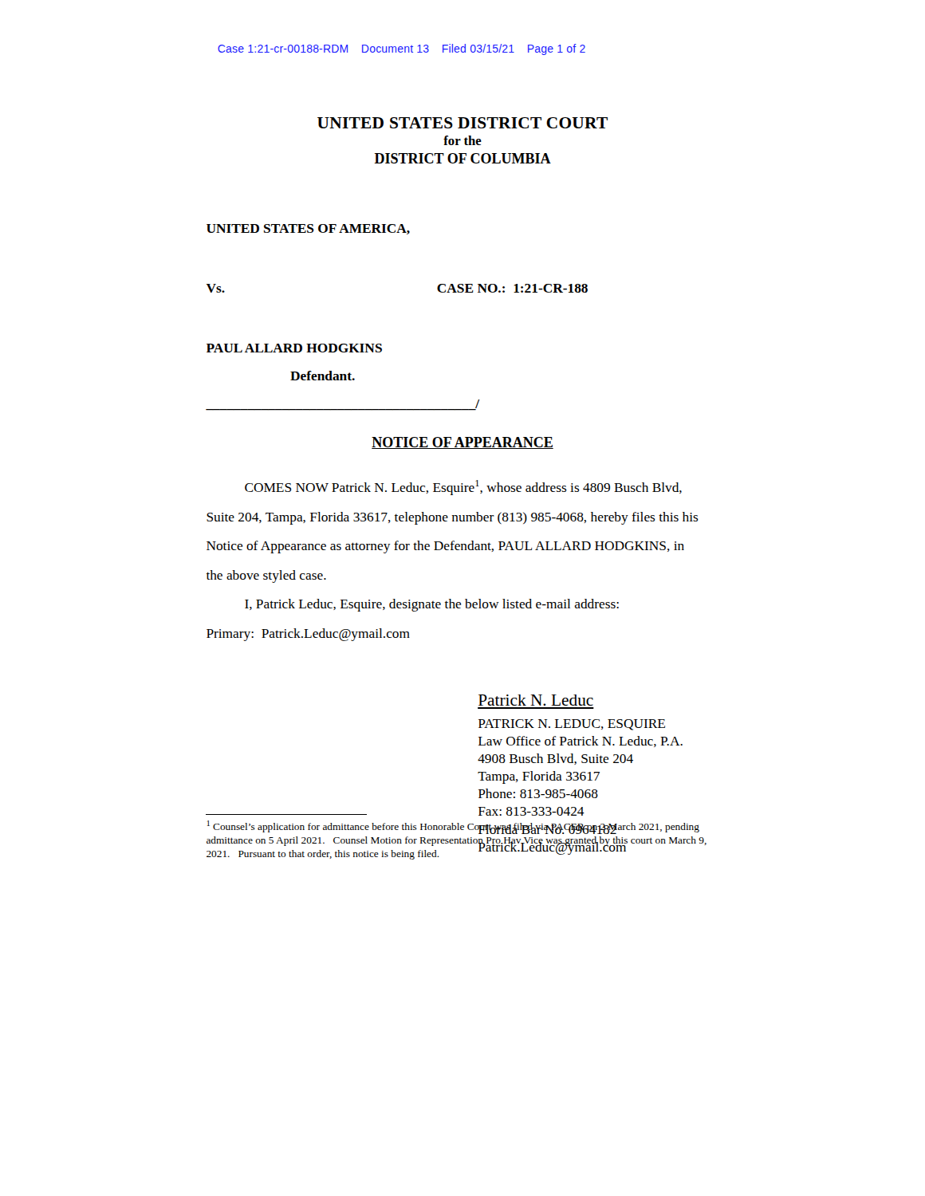Case 1:21-cr-00188-RDM Document 13 Filed 03/15/21 Page 1 of 2
UNITED STATES DISTRICT COURT
for the
DISTRICT OF COLUMBIA
UNITED STATES OF AMERICA,
Vs.
CASE NO.: 1:21-CR-188
PAUL ALLARD HODGKINS
Defendant.
_______________________________________/
NOTICE OF APPEARANCE
COMES NOW Patrick N. Leduc, Esquire1, whose address is 4809 Busch Blvd,
Suite 204, Tampa, Florida 33617, telephone number (813) 985-4068, hereby files this his
Notice of Appearance as attorney for the Defendant, PAUL ALLARD HODGKINS, in
the above styled case.
I, Patrick Leduc, Esquire, designate the below listed e-mail address:
Primary: Patrick.Leduc@ymail.com
Patrick N. Leduc
PATRICK N. LEDUC, ESQUIRE
Law Office of Patrick N. Leduc, P.A.
4908 Busch Blvd, Suite 204
Tampa, Florida 33617
Phone: 813-985-4068
Fax: 813-333-0424
Florida Bar No. 0964182
Patrick.Leduc@ymail.com
1 Counsel’s application for admittance before this Honorable Court was filed via PACER on 2 March 2021, pending admittance on 5 April 2021. Counsel Motion for Representation Pro Hav Vice was granted by this court on March 9, 2021. Pursuant to that order, this notice is being filed.